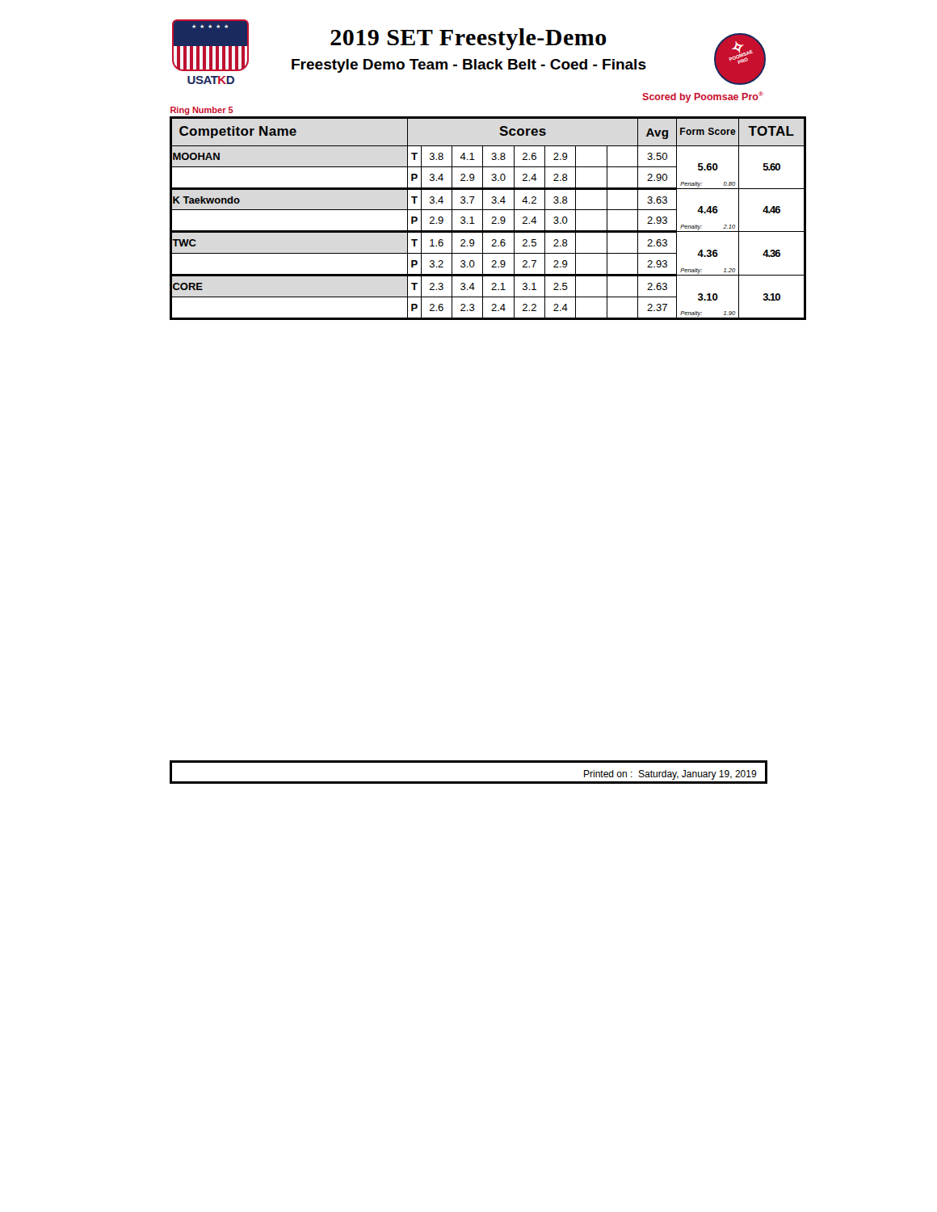★ ★ ★ ★ ★
USATKD
2019 SET Freestyle-Demo
Freestyle Demo Team - Black Belt - Coed - Finals
✧
POOMSAE
PRO
Scored by Poomsae Pro®
Ring Number 5
| Competitor Name | Scores | Avg | Form Score | TOTAL |
| --- | --- | --- | --- | --- |
| MOOHAN | T | 3.8 | 4.1 | 3.8 | 2.6 | 2.9 | | | 3.50 | 5.60 Penalty: 0.80 | 5.60 |
| | P | 3.4 | 2.9 | 3.0 | 2.4 | 2.8 | | | 2.90 |
| K Taekwondo | T | 3.4 | 3.7 | 3.4 | 4.2 | 3.8 | | | 3.63 | 4.46 Penalty: 2.10 | 4.46 |
| | P | 2.9 | 3.1 | 2.9 | 2.4 | 3.0 | | | 2.93 |
| TWC | T | 1.6 | 2.9 | 2.6 | 2.5 | 2.8 | | | 2.63 | 4.36 Penalty: 1.20 | 4.36 |
| | P | 3.2 | 3.0 | 2.9 | 2.7 | 2.9 | | | 2.93 |
| CORE | T | 2.3 | 3.4 | 2.1 | 3.1 | 2.5 | | | 2.63 | 3.10 Penalty: 1.90 | 3.10 |
| | P | 2.6 | 2.3 | 2.4 | 2.2 | 2.4 | | | 2.37 |
Printed on : Saturday, January 19, 2019